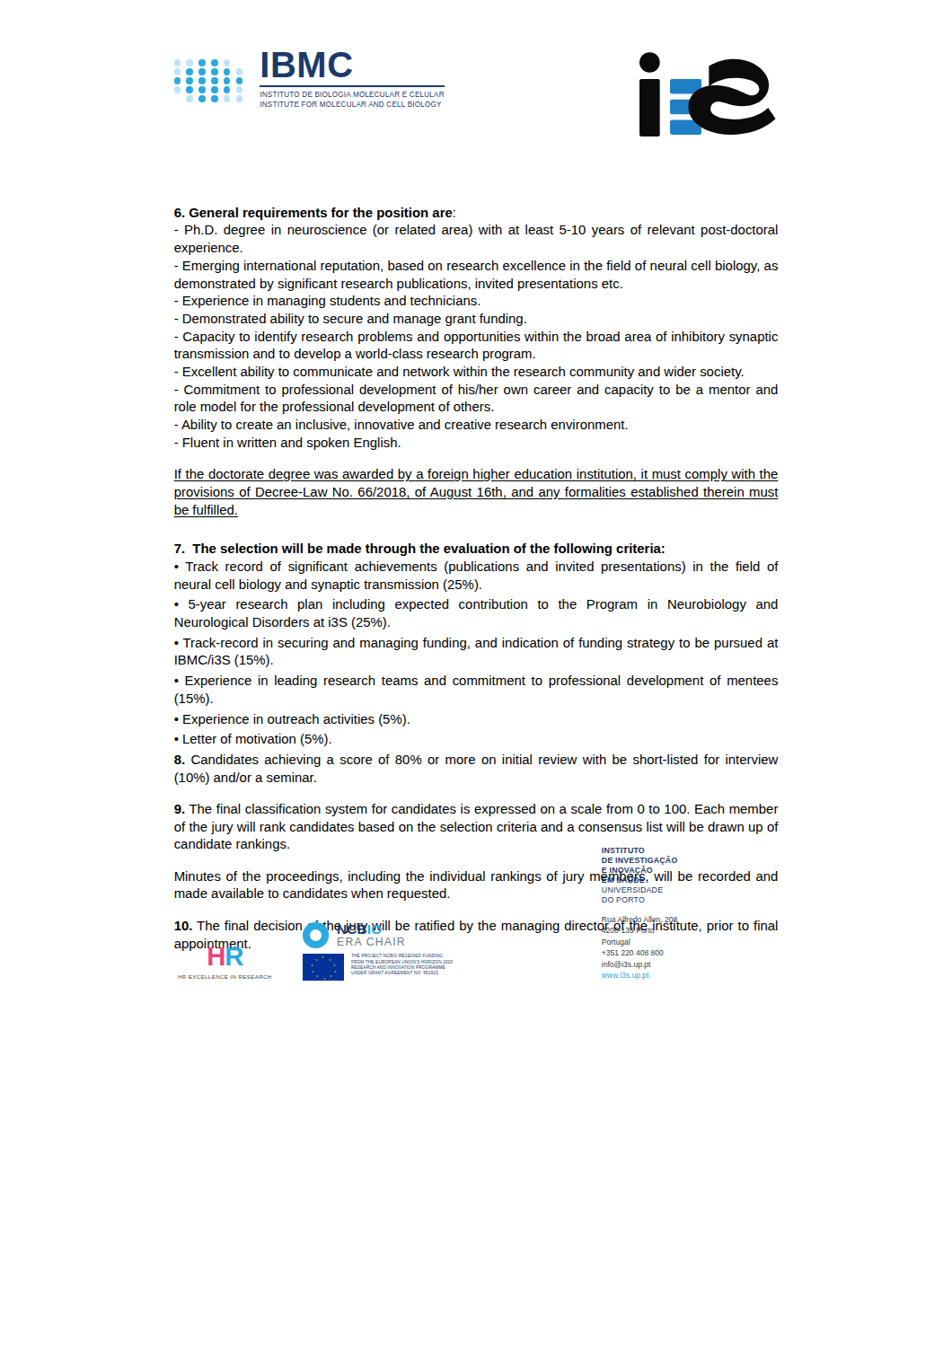IBMC
Instituto de Biologia Molecular e Celular
Institute for Molecular and Cell Biology
6. General requirements for the position are:
- Ph.D. degree in neuroscience (or related area) with at least 5-10 years of relevant post-doctoral experience.
- Emerging international reputation, based on research excellence in the field of neural cell biology, as demonstrated by significant research publications, invited presentations etc.
- Experience in managing students and technicians.
- Demonstrated ability to secure and manage grant funding.
- Capacity to identify research problems and opportunities within the broad area of inhibitory synaptic transmission and to develop a world-class research program.
- Excellent ability to communicate and network within the research community and wider society.
- Commitment to professional development of his/her own career and capacity to be a mentor and role model for the professional development of others.
- Ability to create an inclusive, innovative and creative research environment.
- Fluent in written and spoken English.
If the doctorate degree was awarded by a foreign higher education institution, it must comply with the provisions of Decree-Law No. 66/2018, of August 16th, and any formalities established therein must be fulfilled.
7. The selection will be made through the evaluation of the following criteria:
• Track record of significant achievements (publications and invited presentations) in the field of neural cell biology and synaptic transmission (25%).
• 5-year research plan including expected contribution to the Program in Neurobiology and Neurological Disorders at i3S (25%).
• Track-record in securing and managing funding, and indication of funding strategy to be pursued at IBMC/i3S (15%).
• Experience in leading research teams and commitment to professional development of mentees (15%).
• Experience in outreach activities (5%).
• Letter of motivation (5%).
8. Candidates achieving a score of 80% or more on initial review with be short-listed for interview (10%) and/or a seminar.
9. The final classification system for candidates is expressed on a scale from 0 to 100. Each member of the jury will rank candidates based on the selection criteria and a consensus list will be drawn up of candidate rankings.
Minutes of the proceedings, including the individual rankings of jury members, will be recorded and made available to candidates when requested.
10. The final decision of the jury will be ratified by the managing director of the institute, prior to final appointment.
HR
HR Excellence in Research
NCBIO
ERA CHAIR
★ ★ ★ ★ ★ ★ ★ ★ ★ ★
THE PROJECT NCBIO RECEIVED FUNDING
FROM THE EUROPEAN UNION'S HORIZON 2020
RESEARCH AND INNOVATION PROGRAMME
UNDER GRANT AGREEMENT NO. 951923.
Instituto
de Investigação
e Inovação
em Saúde
Universidade
do Porto
Rua Alfredo Allen, 208
4200-135 Porto
Portugal
+351 220 408 800
info@i3s.up.pt
www.i3s.up.pt